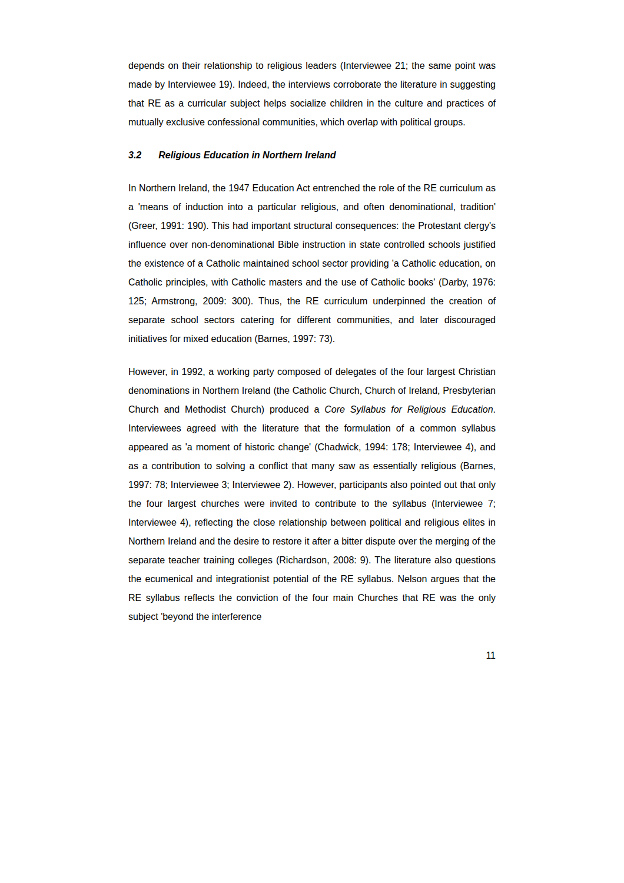depends on their relationship to religious leaders (Interviewee 21; the same point was made by Interviewee 19). Indeed, the interviews corroborate the literature in suggesting that RE as a curricular subject helps socialize children in the culture and practices of mutually exclusive confessional communities, which overlap with political groups.
3.2 Religious Education in Northern Ireland
In Northern Ireland, the 1947 Education Act entrenched the role of the RE curriculum as a 'means of induction into a particular religious, and often denominational, tradition' (Greer, 1991: 190). This had important structural consequences: the Protestant clergy's influence over non-denominational Bible instruction in state controlled schools justified the existence of a Catholic maintained school sector providing 'a Catholic education, on Catholic principles, with Catholic masters and the use of Catholic books' (Darby, 1976: 125; Armstrong, 2009: 300). Thus, the RE curriculum underpinned the creation of separate school sectors catering for different communities, and later discouraged initiatives for mixed education (Barnes, 1997: 73).
However, in 1992, a working party composed of delegates of the four largest Christian denominations in Northern Ireland (the Catholic Church, Church of Ireland, Presbyterian Church and Methodist Church) produced a Core Syllabus for Religious Education. Interviewees agreed with the literature that the formulation of a common syllabus appeared as 'a moment of historic change' (Chadwick, 1994: 178; Interviewee 4), and as a contribution to solving a conflict that many saw as essentially religious (Barnes, 1997: 78; Interviewee 3; Interviewee 2). However, participants also pointed out that only the four largest churches were invited to contribute to the syllabus (Interviewee 7; Interviewee 4), reflecting the close relationship between political and religious elites in Northern Ireland and the desire to restore it after a bitter dispute over the merging of the separate teacher training colleges (Richardson, 2008: 9). The literature also questions the ecumenical and integrationist potential of the RE syllabus. Nelson argues that the RE syllabus reflects the conviction of the four main Churches that RE was the only subject 'beyond the interference
11